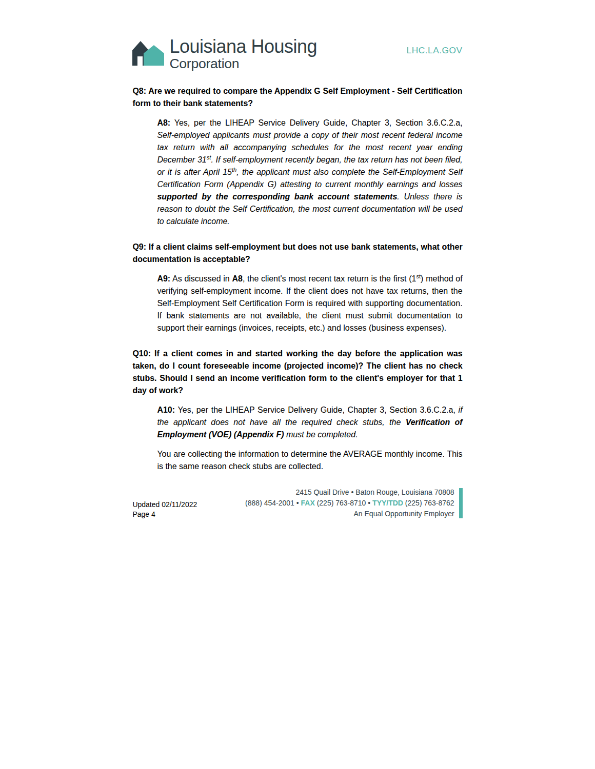Louisiana Housing
Corporation
LHC.LA.GOV
Q8: Are we required to compare the Appendix G Self Employment - Self Certification form to their bank statements?
A8: Yes, per the LIHEAP Service Delivery Guide, Chapter 3, Section 3.6.C.2.a, Self-employed applicants must provide a copy of their most recent federal income tax return with all accompanying schedules for the most recent year ending December 31st. If self-employment recently began, the tax return has not been filed, or it is after April 15th, the applicant must also complete the Self-Employment Self Certification Form (Appendix G) attesting to current monthly earnings and losses supported by the corresponding bank account statements. Unless there is reason to doubt the Self Certification, the most current documentation will be used to calculate income.
Q9: If a client claims self-employment but does not use bank statements, what other documentation is acceptable?
A9: As discussed in A8, the client's most recent tax return is the first (1st) method of verifying self-employment income. If the client does not have tax returns, then the Self-Employment Self Certification Form is required with supporting documentation. If bank statements are not available, the client must submit documentation to support their earnings (invoices, receipts, etc.) and losses (business expenses).
Q10: If a client comes in and started working the day before the application was taken, do I count foreseeable income (projected income)? The client has no check stubs. Should I send an income verification form to the client's employer for that 1 day of work?
A10: Yes, per the LIHEAP Service Delivery Guide, Chapter 3, Section 3.6.C.2.a, if the applicant does not have all the required check stubs, the Verification of Employment (VOE) (Appendix F) must be completed.
You are collecting the information to determine the AVERAGE monthly income. This is the same reason check stubs are collected.
Updated 02/11/2022
Page 4
2415 Quail Drive • Baton Rouge, Louisiana 70808
(888) 454-2001 • FAX (225) 763-8710 • TYY/TDD (225) 763-8762
An Equal Opportunity Employer